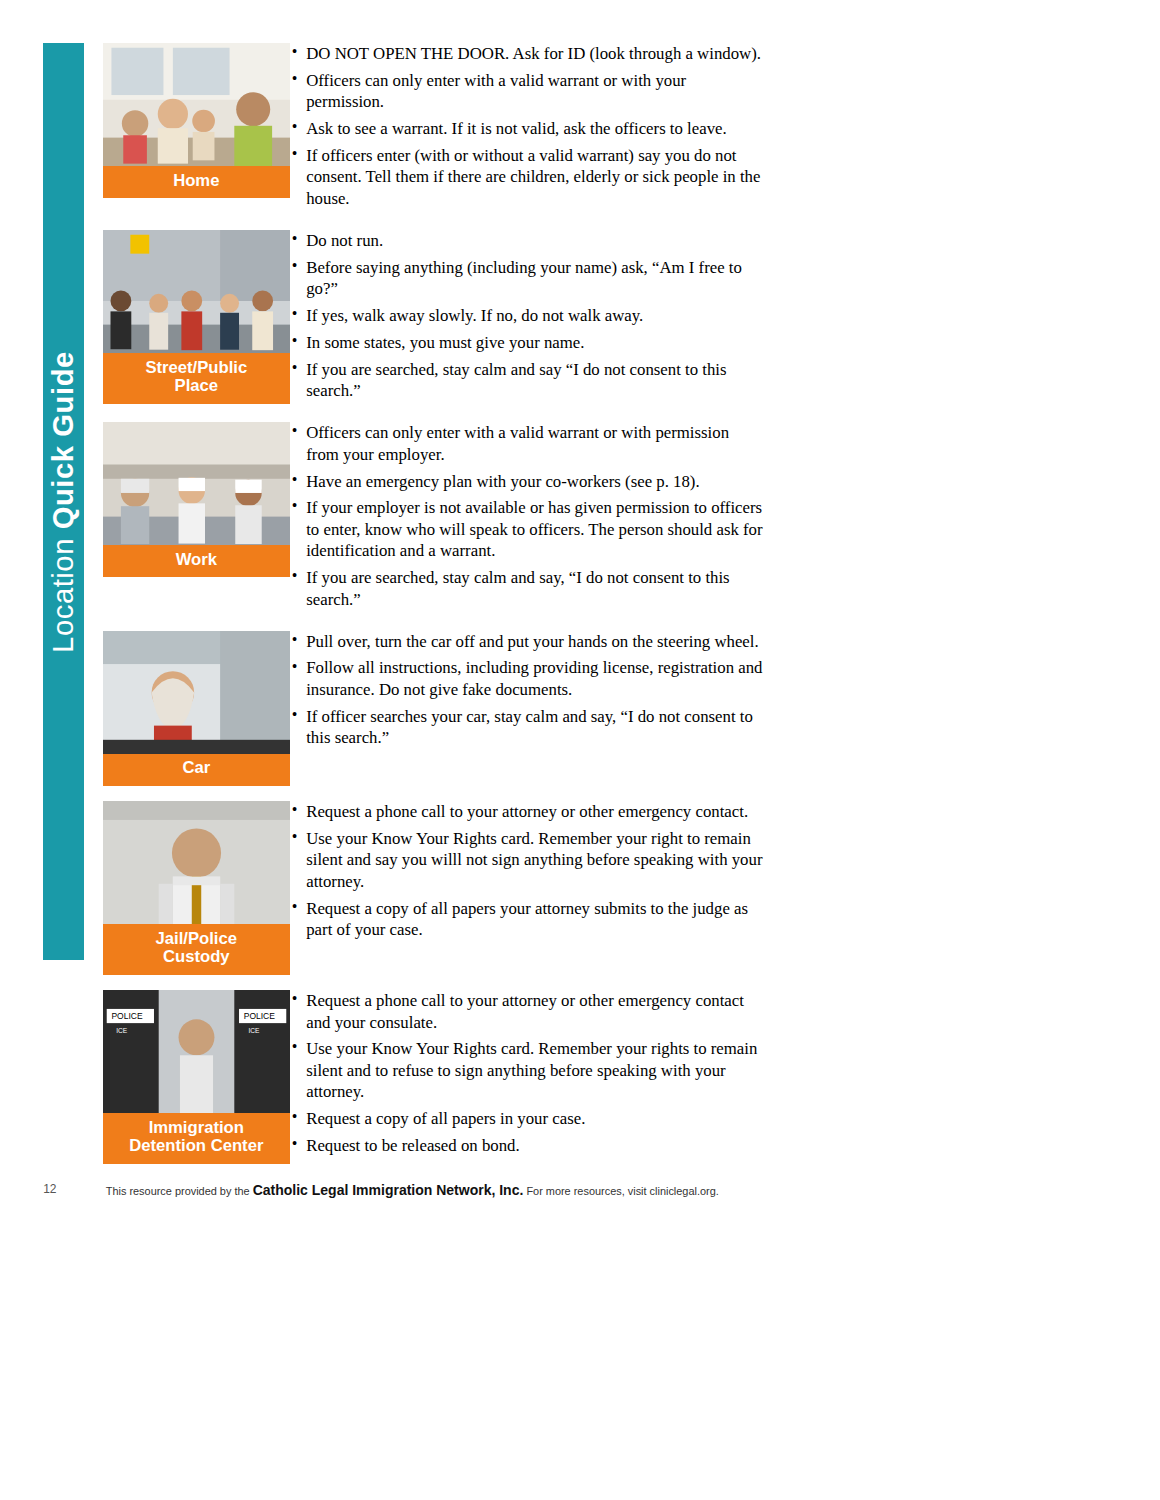Location Quick Guide
| Home | DO NOT OPEN THE DOOR. Ask for ID (look through a window). Officers can only enter with a valid warrant or with your permission. Ask to see a warrant. If it is not valid, ask the officers to leave. If officers enter (with or without a valid warrant) say you do not consent. Tell them if there are children, elderly or sick people in the house. |
| Street/Public Place | Do not run. Before saying anything (including your name) ask, “Am I free to go?” If yes, walk away slowly. If no, do not walk away. In some states, you must give your name. If you are searched, stay calm and say “I do not consent to this search.” |
| Work | Officers can only enter with a valid warrant or with permission from your employer. Have an emergency plan with your co-workers (see p. 18). If your employer is not available or has given permission to officers to enter, know who will speak to officers. The person should ask for identification and a warrant. If you are searched, stay calm and say, “I do not consent to this search.” |
| Car | Pull over, turn the car off and put your hands on the steering wheel. Follow all instructions, including providing license, registration and insurance. Do not give fake documents. If officer searches your car, stay calm and say, “I do not consent to this search.” |
| Jail/Police Custody | Request a phone call to your attorney or other emergency contact. Use your Know Your Rights card. Remember your right to remain silent and say you willl not sign anything before speaking with your attorney. Request a copy of all papers your attorney submits to the judge as part of your case. |
| Immigration Detention Center | Request a phone call to your attorney or other emergency contact and your consulate. Use your Know Your Rights card. Remember your rights to remain silent and to refuse to sign anything before speaking with your attorney. Request a copy of all papers in your case. Request to be released on bond. |
12
This resource provided by the Catholic Legal Immigration Network, Inc. For more resources, visit cliniclegal.org.